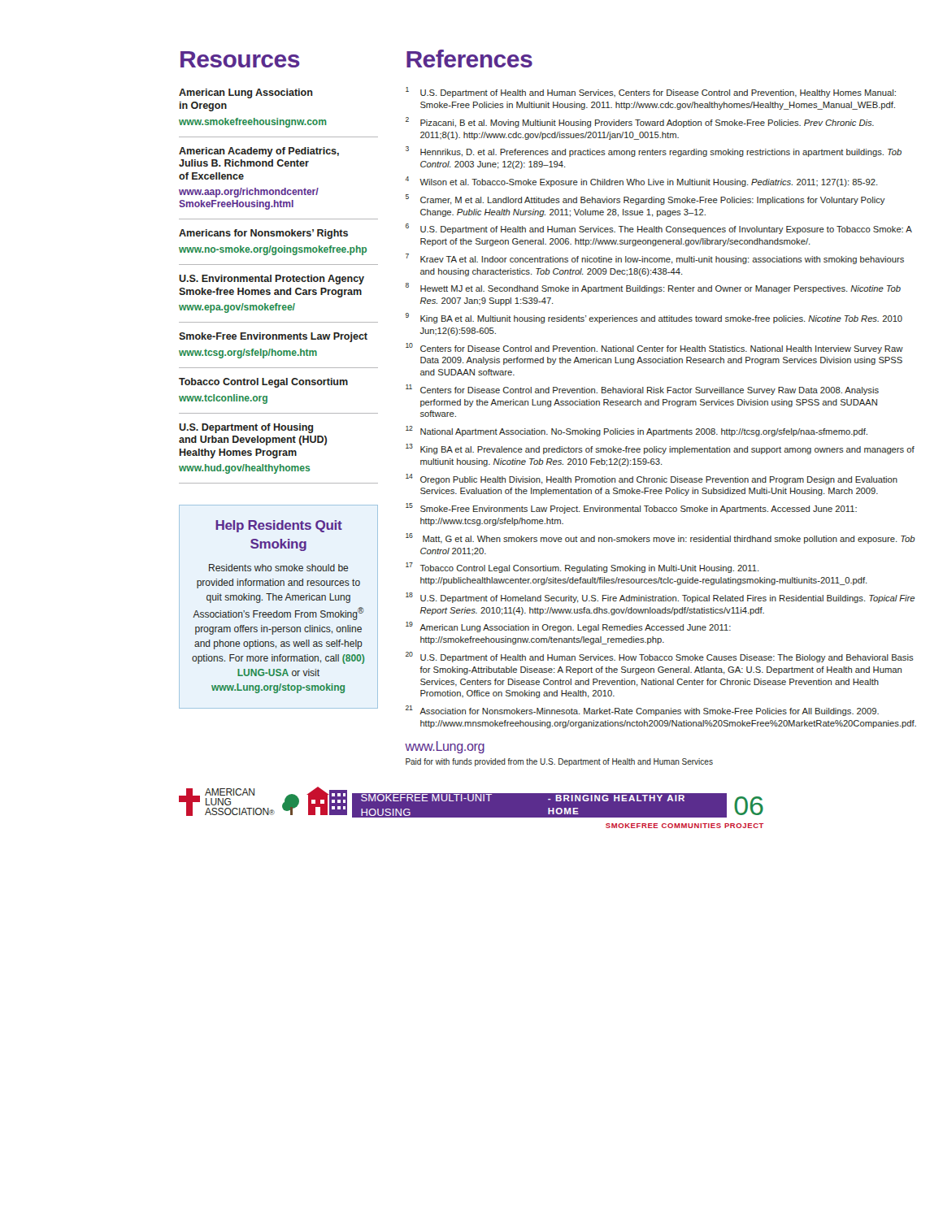Resources
American Lung Association
in Oregon
www.smokefreehousingnw.com
American Academy of Pediatrics,
Julius B. Richmond Center
of Excellence
www.aap.org/richmondcenter/
SmokeFreeHousing.html
Americans for Nonsmokers’ Rights
www.no-smoke.org/goingsmokefree.php
U.S. Environmental Protection Agency
Smoke-free Homes and Cars Program
www.epa.gov/smokefree/
Smoke-Free Environments Law Project
www.tcsg.org/sfelp/home.htm
Tobacco Control Legal Consortium
www.tclconline.org
U.S. Department of Housing
and Urban Development (HUD)
Healthy Homes Program
www.hud.gov/healthyhomes
Help Residents Quit Smoking
Residents who smoke should be provided information and resources to quit smoking. The American Lung Association’s Freedom From Smoking® program offers in-person clinics, online and phone options, as well as self-help options. For more information, call (800) LUNG-USA or visit www.Lung.org/stop-smoking
References
1 U.S. Department of Health and Human Services, Centers for Disease Control and Prevention, Healthy Homes Manual: Smoke-Free Policies in Multiunit Housing. 2011. http://www.cdc.gov/healthyhomes/Healthy_Homes_Manual_WEB.pdf.
2 Pizacani, B et al. Moving Multiunit Housing Providers Toward Adoption of Smoke-Free Policies. Prev Chronic Dis. 2011;8(1). http://www.cdc.gov/pcd/issues/2011/jan/10_0015.htm.
3 Hennrikus, D. et al. Preferences and practices among renters regarding smoking restrictions in apartment buildings. Tob Control. 2003 June; 12(2): 189–194.
4 Wilson et al. Tobacco-Smoke Exposure in Children Who Live in Multiunit Housing. Pediatrics. 2011; 127(1): 85-92.
5 Cramer, M et al. Landlord Attitudes and Behaviors Regarding Smoke-Free Policies: Implications for Voluntary Policy Change. Public Health Nursing. 2011; Volume 28, Issue 1, pages 3–12.
6 U.S. Department of Health and Human Services. The Health Consequences of Involuntary Exposure to Tobacco Smoke: A Report of the Surgeon General. 2006. http://www.surgeongeneral.gov/library/secondhandsmoke/.
7 Kraev TA et al. Indoor concentrations of nicotine in low-income, multi-unit housing: associations with smoking behaviours and housing characteristics. Tob Control. 2009 Dec;18(6):438-44.
8 Hewett MJ et al. Secondhand Smoke in Apartment Buildings: Renter and Owner or Manager Perspectives. Nicotine Tob Res. 2007 Jan;9 Suppl 1:S39-47.
9 King BA et al. Multiunit housing residents’ experiences and attitudes toward smoke-free policies. Nicotine Tob Res. 2010 Jun;12(6):598-605.
10 Centers for Disease Control and Prevention. National Center for Health Statistics. National Health Interview Survey Raw Data 2009. Analysis performed by the American Lung Association Research and Program Services Division using SPSS and SUDAAN software.
11 Centers for Disease Control and Prevention. Behavioral Risk Factor Surveillance Survey Raw Data 2008. Analysis performed by the American Lung Association Research and Program Services Division using SPSS and SUDAAN software.
12 National Apartment Association. No-Smoking Policies in Apartments 2008. http://tcsg.org/sfelp/naa-sfmemo.pdf.
13 King BA et al. Prevalence and predictors of smoke-free policy implementation and support among owners and managers of multiunit housing. Nicotine Tob Res. 2010 Feb;12(2):159-63.
14 Oregon Public Health Division, Health Promotion and Chronic Disease Prevention and Program Design and Evaluation Services. Evaluation of the Implementation of a Smoke-Free Policy in Subsidized Multi-Unit Housing. March 2009.
15 Smoke-Free Environments Law Project. Environmental Tobacco Smoke in Apartments. Accessed June 2011: http://www.tcsg.org/sfelp/home.htm.
16 Matt, G et al. When smokers move out and non-smokers move in: residential thirdhand smoke pollution and exposure. Tob Control 2011;20.
17 Tobacco Control Legal Consortium. Regulating Smoking in Multi-Unit Housing. 2011. http://publichealthlawcenter.org/sites/default/files/resources/tclc-guide-regulatingsmoking-multiunits-2011_0.pdf.
18 U.S. Department of Homeland Security, U.S. Fire Administration. Topical Related Fires in Residential Buildings. Topical Fire Report Series. 2010;11(4). http://www.usfa.dhs.gov/downloads/pdf/statistics/v11i4.pdf.
19 American Lung Association in Oregon. Legal Remedies Accessed June 2011: http://smokefreehousingnw.com/tenants/legal_remedies.php.
20 U.S. Department of Health and Human Services. How Tobacco Smoke Causes Disease: The Biology and Behavioral Basis for Smoking-Attributable Disease: A Report of the Surgeon General. Atlanta, GA: U.S. Department of Health and Human Services, Centers for Disease Control and Prevention, National Center for Chronic Disease Prevention and Health Promotion, Office on Smoking and Health, 2010.
21 Association for Nonsmokers-Minnesota. Market-Rate Companies with Smoke-Free Policies for All Buildings. 2009. http://www.mnsmokefreehousing.org/organizations/nctoh2009/National%20SmokeFree%20MarketRate%20Companies.pdf.
www.Lung.org
Paid for with funds provided from the U.S. Department of Health and Human Services
AMERICAN
LUNG
ASSOCIATION®
SMOKEFREE MULTI-UNIT HOUSING - BRINGING HEALTHY AIR HOME
06
SMOKEFREE COMMUNITIES PROJECT